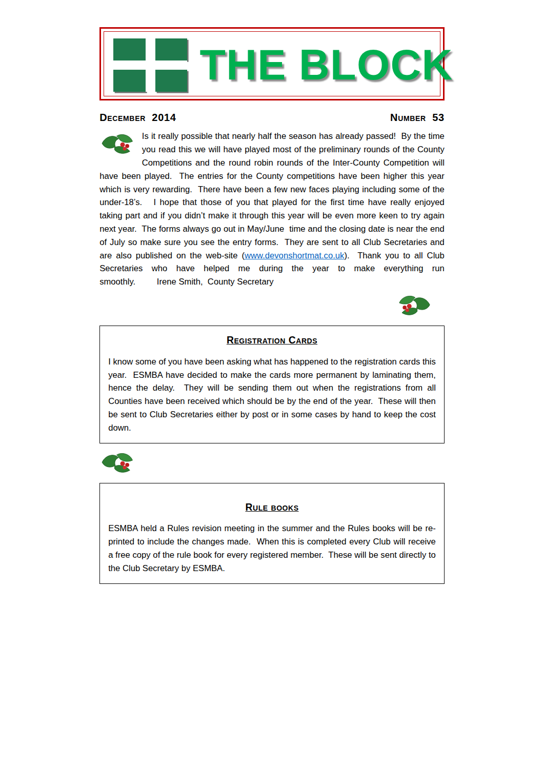THE BLOCK
December 2014 Number 53
Is it really possible that nearly half the season has already passed! By the time you read this we will have played most of the preliminary rounds of the County Competitions and the round robin rounds of the Inter-County Competition will have been played. The entries for the County competitions have been higher this year which is very rewarding. There have been a few new faces playing including some of the under-18’s. I hope that those of you that played for the first time have really enjoyed taking part and if you didn’t make it through this year will be even more keen to try again next year. The forms always go out in May/June time and the closing date is near the end of July so make sure you see the entry forms. They are sent to all Club Secretaries and are also published on the web-site (www.devonshortmat.co.uk). Thank you to all Club Secretaries who have helped me during the year to make everything run smoothly. Irene Smith, County Secretary
Registration Cards
I know some of you have been asking what has happened to the registration cards this year. ESMBA have decided to make the cards more permanent by laminating them, hence the delay. They will be sending them out when the registrations from all Counties have been received which should be by the end of the year. These will then be sent to Club Secretaries either by post or in some cases by hand to keep the cost down.
Rule books
ESMBA held a Rules revision meeting in the summer and the Rules books will be re-printed to include the changes made. When this is completed every Club will receive a free copy of the rule book for every registered member. These will be sent directly to the Club Secretary by ESMBA.